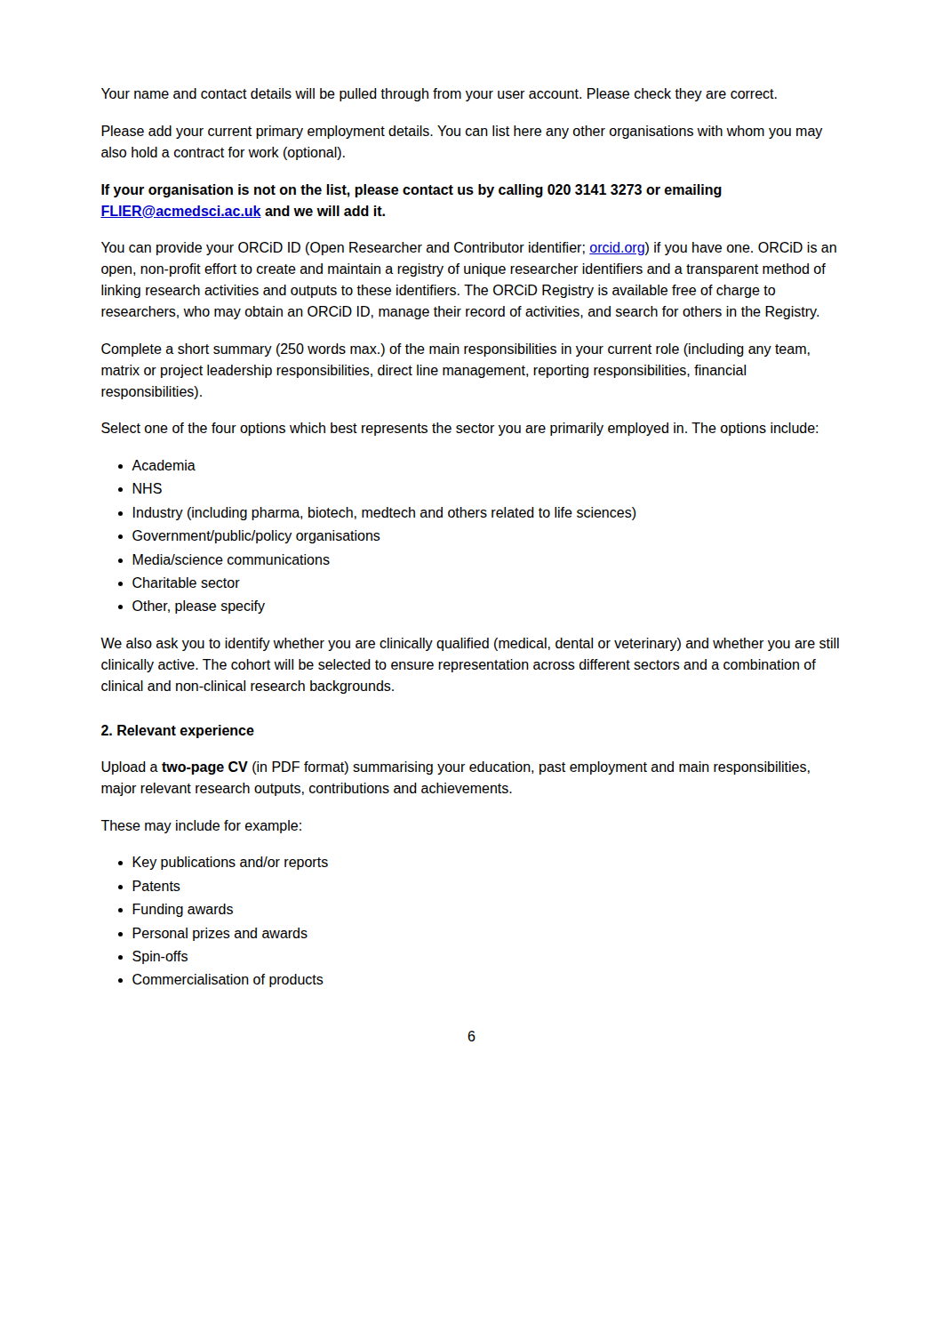Your name and contact details will be pulled through from your user account. Please check they are correct.
Please add your current primary employment details. You can list here any other organisations with whom you may also hold a contract for work (optional).
If your organisation is not on the list, please contact us by calling 020 3141 3273 or emailing FLIER@acmedsci.ac.uk and we will add it.
You can provide your ORCiD ID (Open Researcher and Contributor identifier; orcid.org) if you have one. ORCiD is an open, non-profit effort to create and maintain a registry of unique researcher identifiers and a transparent method of linking research activities and outputs to these identifiers. The ORCiD Registry is available free of charge to researchers, who may obtain an ORCiD ID, manage their record of activities, and search for others in the Registry.
Complete a short summary (250 words max.) of the main responsibilities in your current role (including any team, matrix or project leadership responsibilities, direct line management, reporting responsibilities, financial responsibilities).
Select one of the four options which best represents the sector you are primarily employed in. The options include:
Academia
NHS
Industry (including pharma, biotech, medtech and others related to life sciences)
Government/public/policy organisations
Media/science communications
Charitable sector
Other, please specify
We also ask you to identify whether you are clinically qualified (medical, dental or veterinary) and whether you are still clinically active. The cohort will be selected to ensure representation across different sectors and a combination of clinical and non-clinical research backgrounds.
2. Relevant experience
Upload a two-page CV (in PDF format) summarising your education, past employment and main responsibilities, major relevant research outputs, contributions and achievements.
These may include for example:
Key publications and/or reports
Patents
Funding awards
Personal prizes and awards
Spin-offs
Commercialisation of products
6